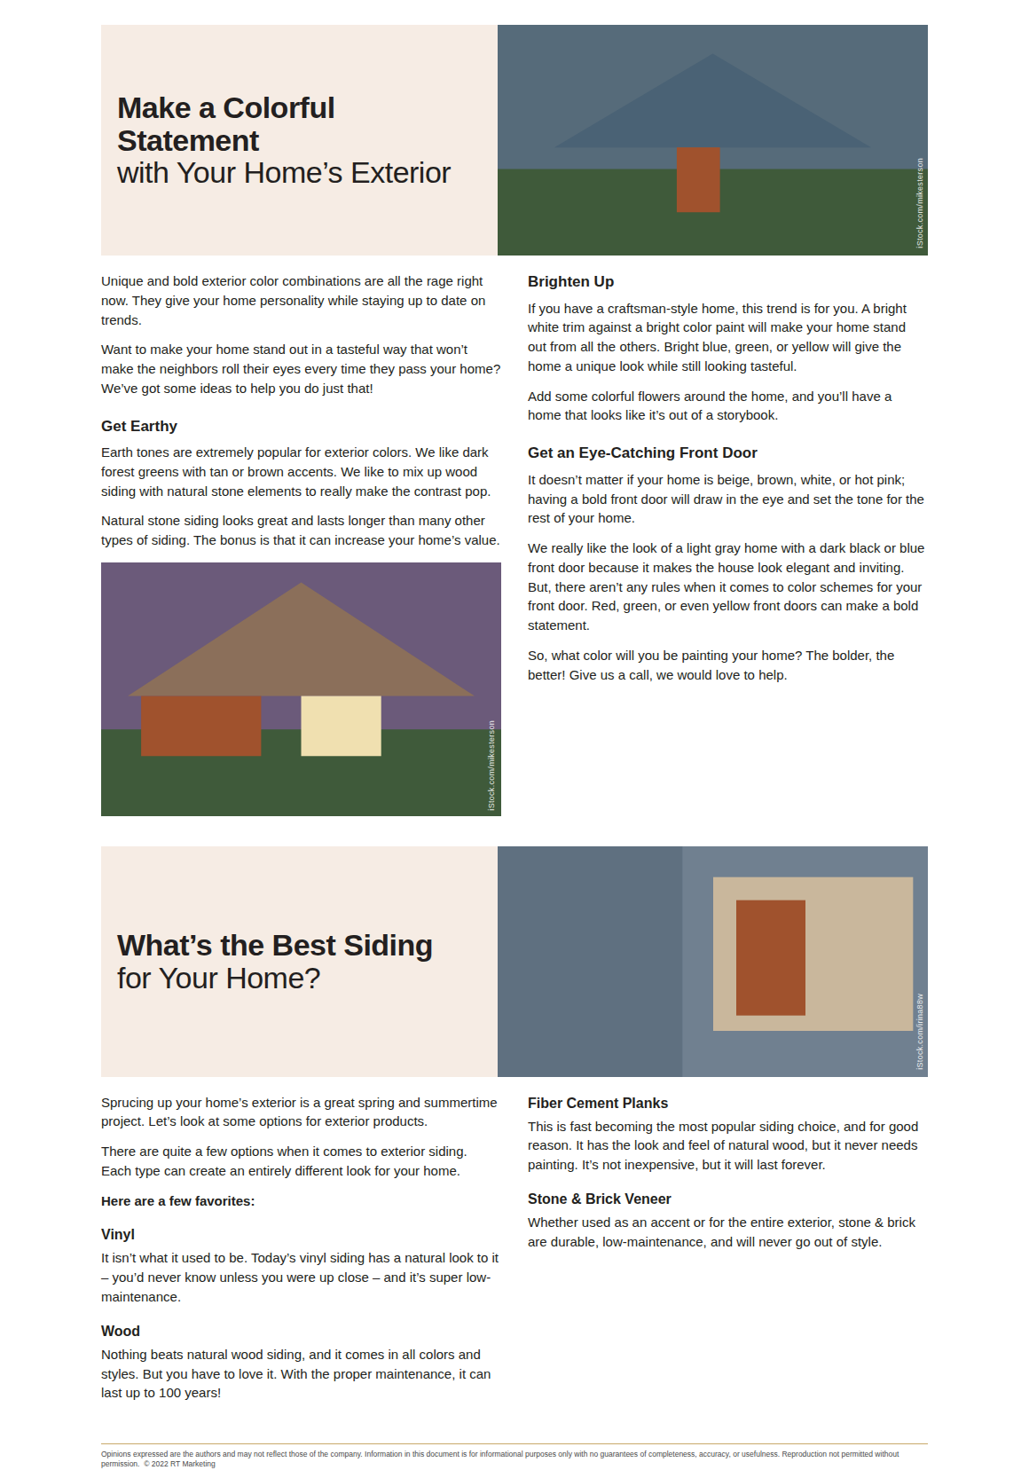Make a Colorful Statement with Your Home’s Exterior
iStock.com/mikesterson
Unique and bold exterior color combinations are all the rage right now. They give your home personality while staying up to date on trends.
Want to make your home stand out in a tasteful way that won’t make the neighbors roll their eyes every time they pass your home? We’ve got some ideas to help you do just that!
Get Earthy
Earth tones are extremely popular for exterior colors. We like dark forest greens with tan or brown accents. We like to mix up wood siding with natural stone elements to really make the contrast pop.
Natural stone siding looks great and lasts longer than many other types of siding. The bonus is that it can increase your home’s value.
iStock.com/mikesterson
Brighten Up
If you have a craftsman-style home, this trend is for you. A bright white trim against a bright color paint will make your home stand out from all the others. Bright blue, green, or yellow will give the home a unique look while still looking tasteful.
Add some colorful flowers around the home, and you’ll have a home that looks like it’s out of a storybook.
Get an Eye-Catching Front Door
It doesn’t matter if your home is beige, brown, white, or hot pink; having a bold front door will draw in the eye and set the tone for the rest of your home.
We really like the look of a light gray home with a dark black or blue front door because it makes the house look elegant and inviting. But, there aren’t any rules when it comes to color schemes for your front door. Red, green, or even yellow front doors can make a bold statement.
So, what color will you be painting your home? The bolder, the better! Give us a call, we would love to help.
What’s the Best Siding for Your Home?
iStock.com/irina88w
Sprucing up your home’s exterior is a great spring and summertime project. Let’s look at some options for exterior products.
There are quite a few options when it comes to exterior siding. Each type can create an entirely different look for your home.
Here are a few favorites:
Vinyl
It isn’t what it used to be. Today’s vinyl siding has a natural look to it – you’d never know unless you were up close – and it’s super low-maintenance.
Wood
Nothing beats natural wood siding, and it comes in all colors and styles. But you have to love it. With the proper maintenance, it can last up to 100 years!
Fiber Cement Planks
This is fast becoming the most popular siding choice, and for good reason. It has the look and feel of natural wood, but it never needs painting. It’s not inexpensive, but it will last forever.
Stone & Brick Veneer
Whether used as an accent or for the entire exterior, stone & brick are durable, low-maintenance, and will never go out of style.
Opinions expressed are the authors and may not reflect those of the company. Information in this document is for informational purposes only with no guarantees of completeness, accuracy, or usefulness. Reproduction not permitted without permission. © 2022 RT Marketing